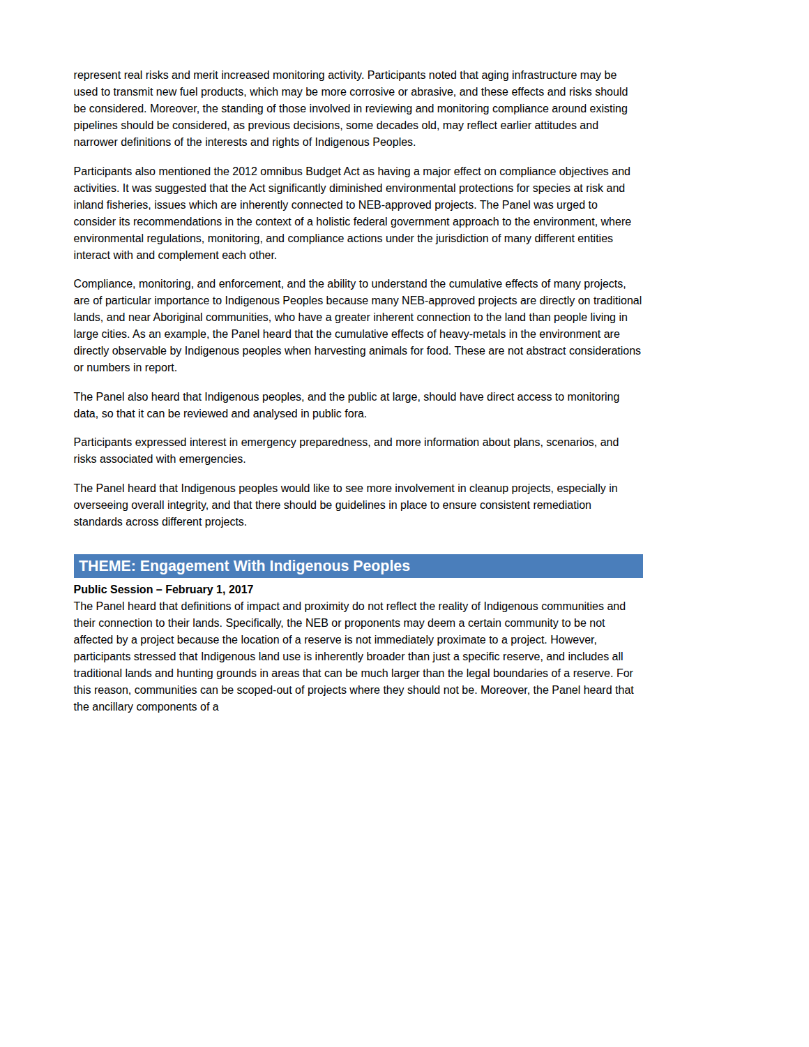represent real risks and merit increased monitoring activity. Participants noted that aging infrastructure may be used to transmit new fuel products, which may be more corrosive or abrasive, and these effects and risks should be considered. Moreover, the standing of those involved in reviewing and monitoring compliance around existing pipelines should be considered, as previous decisions, some decades old, may reflect earlier attitudes and narrower definitions of the interests and rights of Indigenous Peoples.
Participants also mentioned the 2012 omnibus Budget Act as having a major effect on compliance objectives and activities. It was suggested that the Act significantly diminished environmental protections for species at risk and inland fisheries, issues which are inherently connected to NEB-approved projects. The Panel was urged to consider its recommendations in the context of a holistic federal government approach to the environment, where environmental regulations, monitoring, and compliance actions under the jurisdiction of many different entities interact with and complement each other.
Compliance, monitoring, and enforcement, and the ability to understand the cumulative effects of many projects, are of particular importance to Indigenous Peoples because many NEB-approved projects are directly on traditional lands, and near Aboriginal communities, who have a greater inherent connection to the land than people living in large cities. As an example, the Panel heard that the cumulative effects of heavy-metals in the environment are directly observable by Indigenous peoples when harvesting animals for food. These are not abstract considerations or numbers in report.
The Panel also heard that Indigenous peoples, and the public at large, should have direct access to monitoring data, so that it can be reviewed and analysed in public fora.
Participants expressed interest in emergency preparedness, and more information about plans, scenarios, and risks associated with emergencies.
The Panel heard that Indigenous peoples would like to see more involvement in cleanup projects, especially in overseeing overall integrity, and that there should be guidelines in place to ensure consistent remediation standards across different projects.
THEME: Engagement With Indigenous Peoples
Public Session – February 1, 2017
The Panel heard that definitions of impact and proximity do not reflect the reality of Indigenous communities and their connection to their lands. Specifically, the NEB or proponents may deem a certain community to be not affected by a project because the location of a reserve is not immediately proximate to a project. However, participants stressed that Indigenous land use is inherently broader than just a specific reserve, and includes all traditional lands and hunting grounds in areas that can be much larger than the legal boundaries of a reserve. For this reason, communities can be scoped-out of projects where they should not be. Moreover, the Panel heard that the ancillary components of a